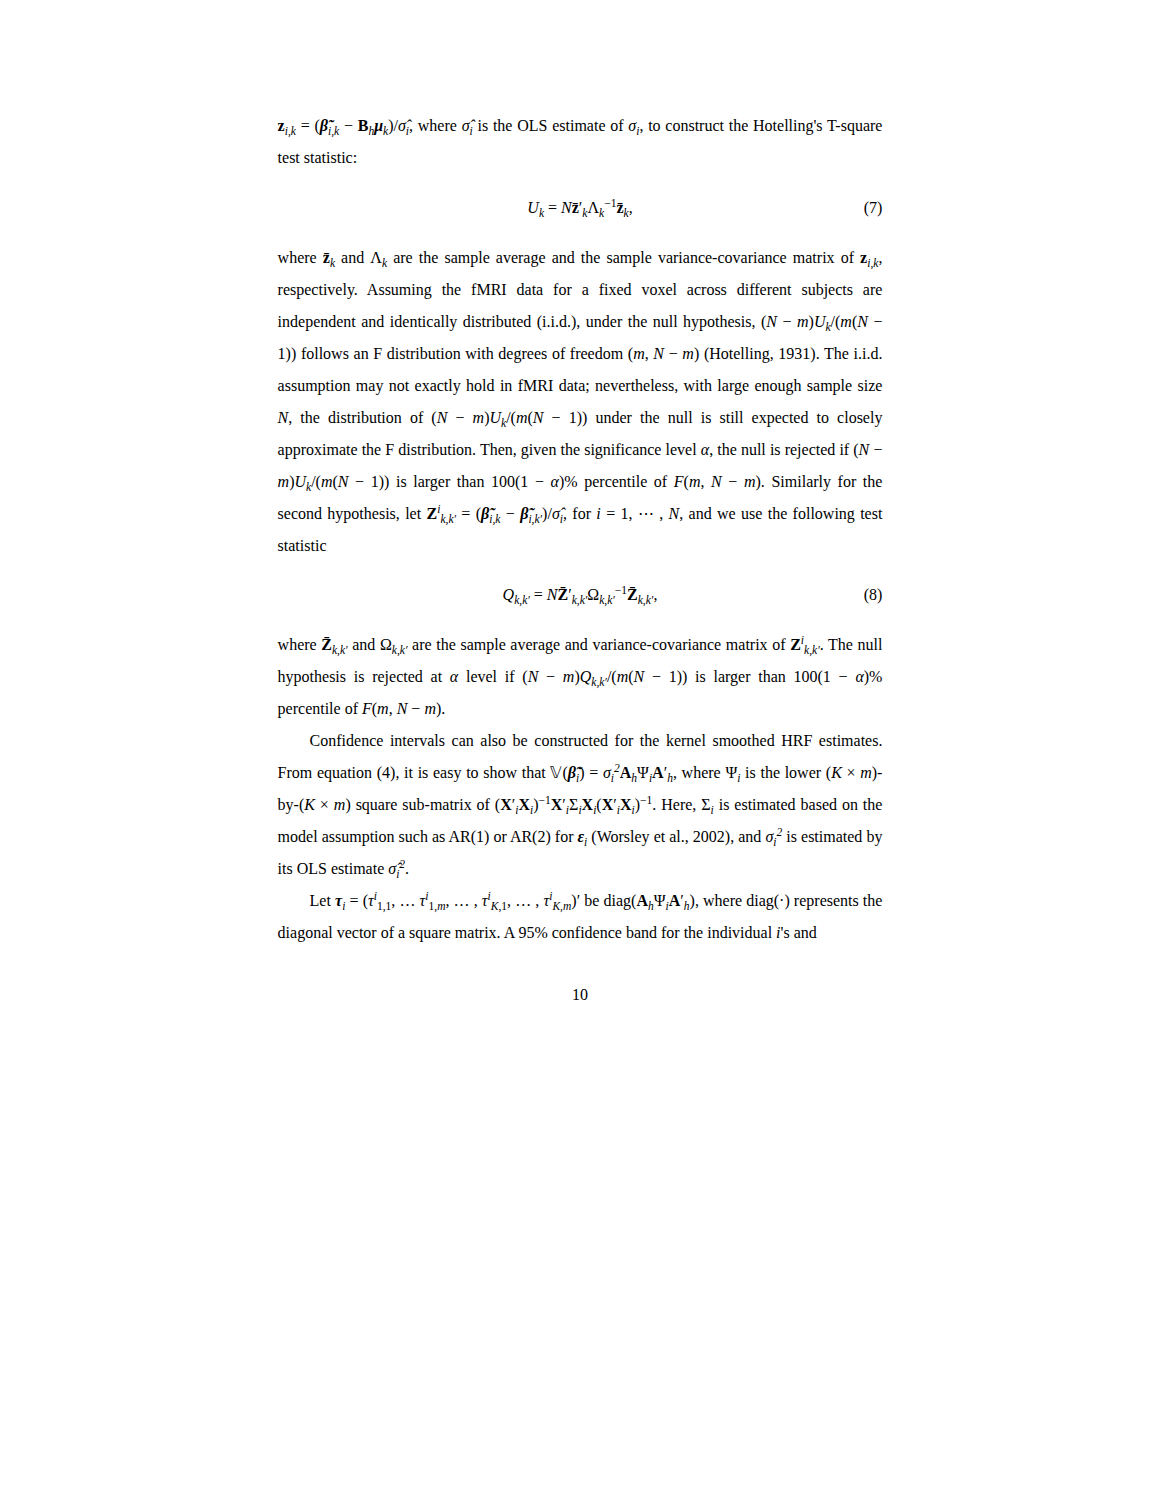zi,k = (β̃i,k − Bhμk)/σ̂i, where σ̂i is the OLS estimate of σi, to construct the Hotelling's T-square test statistic:
Uk = Nz̄′kΛk−1z̄k, (7)
where z̄k and Λk are the sample average and the sample variance-covariance matrix of zi,k, respectively. Assuming the fMRI data for a fixed voxel across different subjects are independent and identically distributed (i.i.d.), under the null hypothesis, (N − m)Uk/(m(N − 1)) follows an F distribution with degrees of freedom (m, N − m) (Hotelling, 1931). The i.i.d. assumption may not exactly hold in fMRI data; nevertheless, with large enough sample size N, the distribution of (N − m)Uk/(m(N − 1)) under the null is still expected to closely approximate the F distribution. Then, given the significance level α, the null is rejected if (N − m)Uk/(m(N − 1)) is larger than 100(1 − α)% percentile of F(m, N − m). Similarly for the second hypothesis, let Zik,k′ = (β̃i,k − β̃i,k′)/σ̂i, for i = 1, ⋯ , N, and we use the following test statistic
Qk,k′ = NZ̄′k,k′Ωk,k′−1Z̄k,k′, (8)
where Z̄k,k′ and Ωk,k′ are the sample average and variance-covariance matrix of Zik,k′. The null hypothesis is rejected at α level if (N − m)Qk,k′/(m(N − 1)) is larger than 100(1 − α)% percentile of F(m, N − m).
Confidence intervals can also be constructed for the kernel smoothed HRF estimates. From equation (4), it is easy to show that 𝕍(β̃i) = σi2 AhΨiA′h, where Ψi is the lower (K × m)-by-(K × m) square sub-matrix of (X′iXi)−1X′iΣiXi(X′iXi)−1. Here, Σi is estimated based on the model assumption such as AR(1) or AR(2) for εi (Worsley et al., 2002), and σi2 is estimated by its OLS estimate σ̂i2.
Let τi = (τi1,1, … τi1,m, … , τiK,1, … , τiK,m)′ be diag(AhΨiA′h), where diag(·) represents the diagonal vector of a square matrix. A 95% confidence band for the individual i's and
10